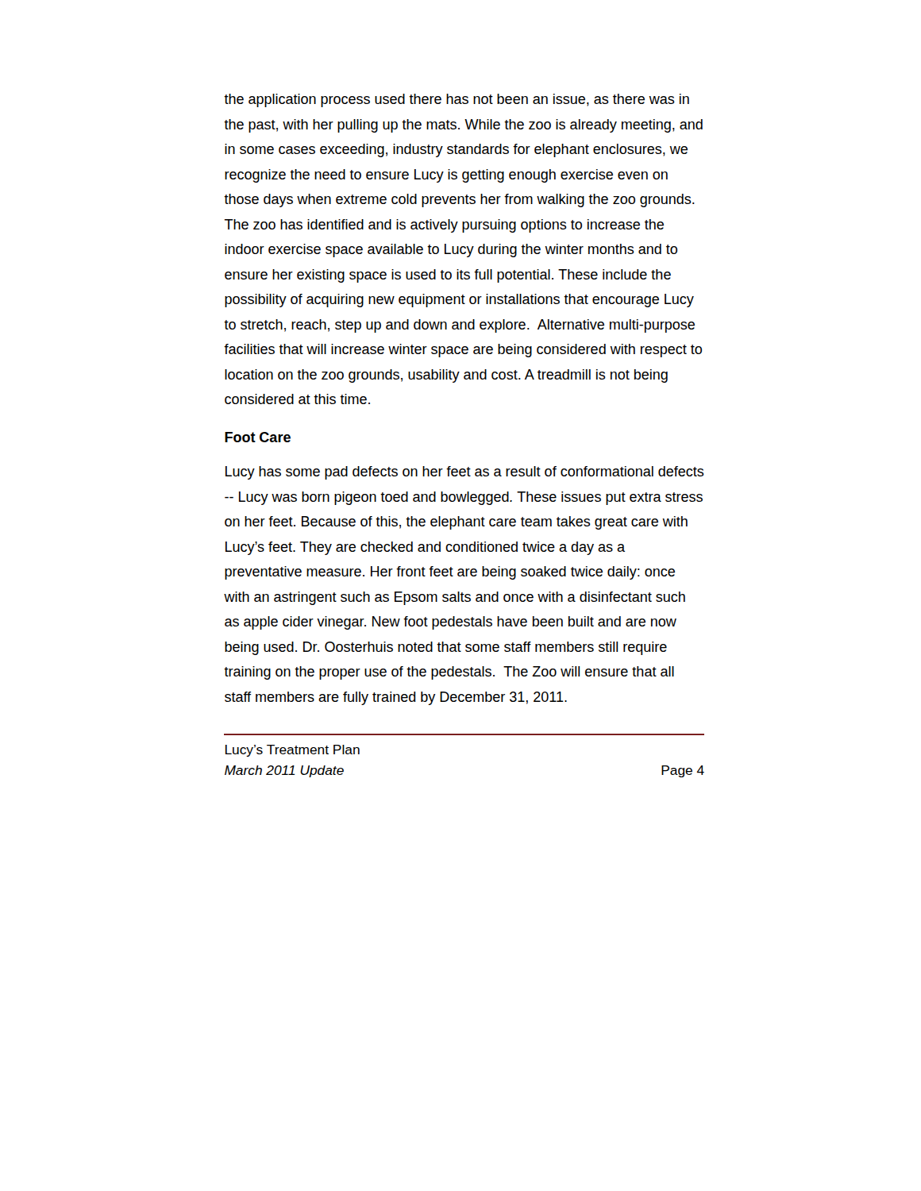the application process used there has not been an issue, as there was in the past, with her pulling up the mats. While the zoo is already meeting, and in some cases exceeding, industry standards for elephant enclosures, we recognize the need to ensure Lucy is getting enough exercise even on those days when extreme cold prevents her from walking the zoo grounds. The zoo has identified and is actively pursuing options to increase the indoor exercise space available to Lucy during the winter months and to ensure her existing space is used to its full potential. These include the possibility of acquiring new equipment or installations that encourage Lucy to stretch, reach, step up and down and explore. Alternative multi-purpose facilities that will increase winter space are being considered with respect to location on the zoo grounds, usability and cost. A treadmill is not being considered at this time.
Foot Care
Lucy has some pad defects on her feet as a result of conformational defects -- Lucy was born pigeon toed and bowlegged. These issues put extra stress on her feet. Because of this, the elephant care team takes great care with Lucy’s feet. They are checked and conditioned twice a day as a preventative measure. Her front feet are being soaked twice daily: once with an astringent such as Epsom salts and once with a disinfectant such as apple cider vinegar. New foot pedestals have been built and are now being used. Dr. Oosterhuis noted that some staff members still require training on the proper use of the pedestals. The Zoo will ensure that all staff members are fully trained by December 31, 2011.
Lucy’s Treatment Plan
March 2011 Update
Page 4